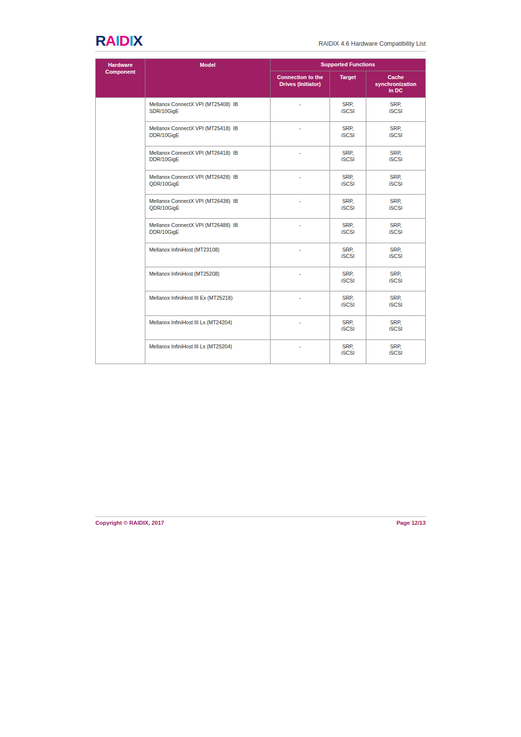RAIDIX
RAIDIX 4.6 Hardware Compatibility List
| Hardware Component | Model | Supported Functions |
| --- | --- | --- |
| Connection to the Drives (Initiator) | Target | Cache synchronization in DC |
| | Mellanox ConnectX VPI (MT25408) IB SDR/10GigE | - | SRP, iSCSI | SRP, iSCSI |
| Mellanox ConnectX VPI (MT25418) IB DDR/10GigE | - | SRP, iSCSI | SRP, iSCSI |
| Mellanox ConnectX VPI (MT26418) IB DDR/10GigE | - | SRP, iSCSI | SRP, iSCSI |
| Mellanox ConnectX VPI (MT26428) IB QDR/10GigE | - | SRP, iSCSI | SRP, iSCSI |
| Mellanox ConnectX VPI (MT26438) IB QDR/10GigE | - | SRP, iSCSI | SRP, iSCSI |
| Mellanox ConnectX VPI (MT26488) IB DDR/10GigE | - | SRP, iSCSI | SRP, iSCSI |
| Mellanox InfiniHost (MT23108) | - | SRP, iSCSI | SRP, iSCSI |
| Mellanox InfiniHost (MT25208) | - | SRP, iSCSI | SRP, iSCSI |
| Mellanox InfiniHost III Ex (MT25218) | - | SRP, iSCSI | SRP, iSCSI |
| Mellanox InfiniHost III Lx (MT24204) | - | SRP, iSCSI | SRP, iSCSI |
| Mellanox InfiniHost III Lx (MT25204) | - | SRP, iSCSI | SRP, iSCSI |
Copyright © RAIDIX, 2017
Page 12/13